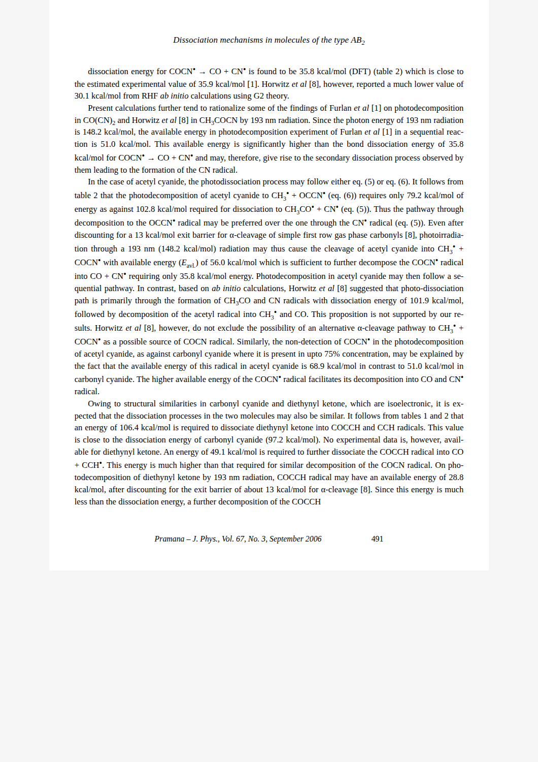Dissociation mechanisms in molecules of the type AB2
dissociation energy for COCN• → CO + CN• is found to be 35.8 kcal/mol (DFT) (table 2) which is close to the estimated experimental value of 35.9 kcal/mol [1]. Horwitz et al [8], however, reported a much lower value of 30.1 kcal/mol from RHF ab initio calculations using G2 theory.
Present calculations further tend to rationalize some of the findings of Furlan et al [1] on photodecomposition in CO(CN)2 and Horwitz et al [8] in CH3COCN by 193 nm radiation. Since the photon energy of 193 nm radiation is 148.2 kcal/mol, the available energy in photodecomposition experiment of Furlan et al [1] in a sequential reaction is 51.0 kcal/mol. This available energy is significantly higher than the bond dissociation energy of 35.8 kcal/mol for COCN• → CO + CN• and may, therefore, give rise to the secondary dissociation process observed by them leading to the formation of the CN radical.
In the case of acetyl cyanide, the photodissociation process may follow either eq. (5) or eq. (6). It follows from table 2 that the photodecomposition of acetyl cyanide to CH3• + OCCN• (eq. (6)) requires only 79.2 kcal/mol of energy as against 102.8 kcal/mol required for dissociation to CH3CO• + CN• (eq. (5)). Thus the pathway through decomposition to the OCCN• radical may be preferred over the one through the CN• radical (eq. (5)). Even after discounting for a 13 kcal/mol exit barrier for α-cleavage of simple first row gas phase carbonyls [8], photoirradiation through a 193 nm (148.2 kcal/mol) radiation may thus cause the cleavage of acetyl cyanide into CH3• + COCN• with available energy (Eavl.) of 56.0 kcal/mol which is sufficient to further decompose the COCN• radical into CO + CN• requiring only 35.8 kcal/mol energy. Photodecomposition in acetyl cyanide may then follow a sequential pathway. In contrast, based on ab initio calculations, Horwitz et al [8] suggested that photo-dissociation path is primarily through the formation of CH3CO and CN radicals with dissociation energy of 101.9 kcal/mol, followed by decomposition of the acetyl radical into CH3• and CO. This proposition is not supported by our results. Horwitz et al [8], however, do not exclude the possibility of an alternative α-cleavage pathway to CH3• + COCN• as a possible source of COCN radical. Similarly, the non-detection of COCN• in the photodecomposition of acetyl cyanide, as against carbonyl cyanide where it is present in upto 75% concentration, may be explained by the fact that the available energy of this radical in acetyl cyanide is 68.9 kcal/mol in contrast to 51.0 kcal/mol in carbonyl cyanide. The higher available energy of the COCN• radical facilitates its decomposition into CO and CN• radical.
Owing to structural similarities in carbonyl cyanide and diethynyl ketone, which are isoelectronic, it is expected that the dissociation processes in the two molecules may also be similar. It follows from tables 1 and 2 that an energy of 106.4 kcal/mol is required to dissociate diethynyl ketone into COCCH and CCH radicals. This value is close to the dissociation energy of carbonyl cyanide (97.2 kcal/mol). No experimental data is, however, available for diethynyl ketone. An energy of 49.1 kcal/mol is required to further dissociate the COCCH radical into CO + CCH•. This energy is much higher than that required for similar decomposition of the COCN radical. On photodecomposition of diethynyl ketone by 193 nm radiation, COCCH radical may have an available energy of 28.8 kcal/mol, after discounting for the exit barrier of about 13 kcal/mol for α-cleavage [8]. Since this energy is much less than the dissociation energy, a further decomposition of the COCCH
Pramana – J. Phys., Vol. 67, No. 3, September 2006 491